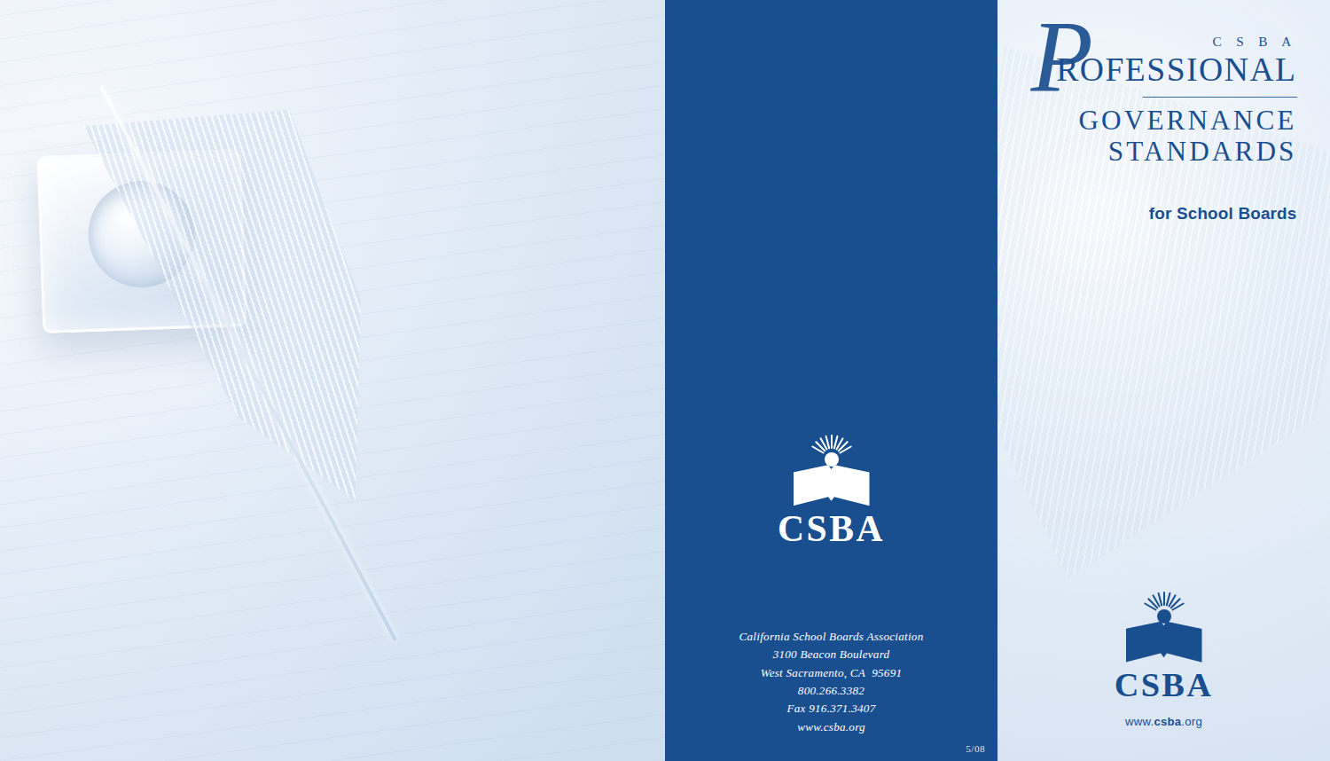CSBA
California School Boards Association
3100 Beacon Boulevard
West Sacramento, CA 95691
800.266.3382
Fax 916.371.3407
www.csba.org
5/08
P
C S B A
ROFESSIONAL GOVERNANCE STANDARDS
for School Boards
CSBA
www.csba.org